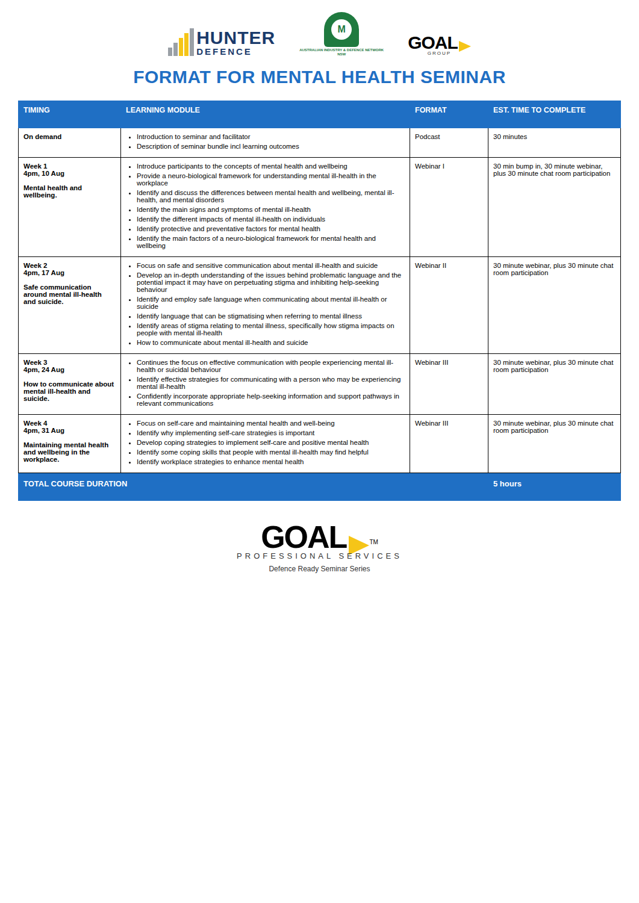HUNTER
DEFENCE
M
AUSTRALIAN INDUSTRY & DEFENCE NETWORK
NSW
GOAL
GROUP
FORMAT FOR MENTAL HEALTH SEMINAR
| TIMING | LEARNING MODULE | FORMAT | EST. TIME TO COMPLETE |
| --- | --- | --- | --- |
| On demand | Introduction to seminar and facilitator Description of seminar bundle incl learning outcomes | Podcast | 30 minutes |
| Week 1 4pm, 10 Aug Mental health and wellbeing. | Introduce participants to the concepts of mental health and wellbeing Provide a neuro-biological framework for understanding mental ill-health in the workplace Identify and discuss the differences between mental health and wellbeing, mental ill-health, and mental disorders Identify the main signs and symptoms of mental ill-health Identify the different impacts of mental ill-health on individuals Identify protective and preventative factors for mental health Identify the main factors of a neuro-biological framework for mental health and wellbeing | Webinar I | 30 min bump in, 30 minute webinar, plus 30 minute chat room participation |
| Week 2 4pm, 17 Aug Safe communication around mental ill-health and suicide. | Focus on safe and sensitive communication about mental ill-health and suicide Develop an in-depth understanding of the issues behind problematic language and the potential impact it may have on perpetuating stigma and inhibiting help-seeking behaviour Identify and employ safe language when communicating about mental ill-health or suicide Identify language that can be stigmatising when referring to mental illness Identify areas of stigma relating to mental illness, specifically how stigma impacts on people with mental ill-health How to communicate about mental ill-health and suicide | Webinar II | 30 minute webinar, plus 30 minute chat room participation |
| Week 3 4pm, 24 Aug How to communicate about mental ill-health and suicide. | Continues the focus on effective communication with people experiencing mental ill-health or suicidal behaviour Identify effective strategies for communicating with a person who may be experiencing mental ill-health Confidently incorporate appropriate help-seeking information and support pathways in relevant communications | Webinar III | 30 minute webinar, plus 30 minute chat room participation |
| Week 4 4pm, 31 Aug Maintaining mental health and wellbeing in the workplace. | Focus on self-care and maintaining mental health and well-being Identify why implementing self-care strategies is important Develop coping strategies to implement self-care and positive mental health Identify some coping skills that people with mental ill-health may find helpful Identify workplace strategies to enhance mental health | Webinar III | 30 minute webinar, plus 30 minute chat room participation |
| TOTAL COURSE DURATION | 5 hours |
GOAL TM
PROFESSIONAL SERVICES
Defence Ready Seminar Series